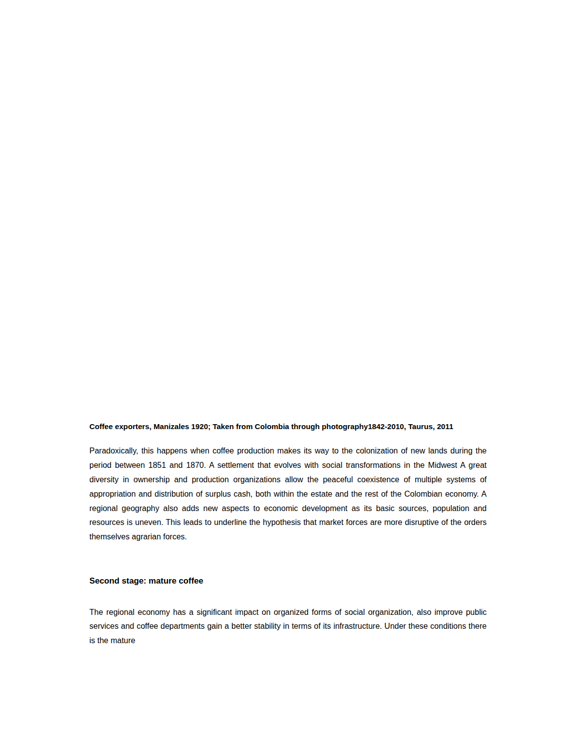Coffee exporters, Manizales 1920; Taken from Colombia through photography1842-2010, Taurus, 2011
Paradoxically, this happens when coffee production makes its way to the colonization of new lands during the period between 1851 and 1870. A settlement that evolves with social transformations in the Midwest A great diversity in ownership and production organizations allow the peaceful coexistence of multiple systems of appropriation and distribution of surplus cash, both within the estate and the rest of the Colombian economy. A regional geography also adds new aspects to economic development as its basic sources, population and resources is uneven. This leads to underline the hypothesis that market forces are more disruptive of the orders themselves agrarian forces.
Second stage: mature coffee
The regional economy has a significant impact on organized forms of social organization, also improve public services and coffee departments gain a better stability in terms of its infrastructure. Under these conditions there is the mature